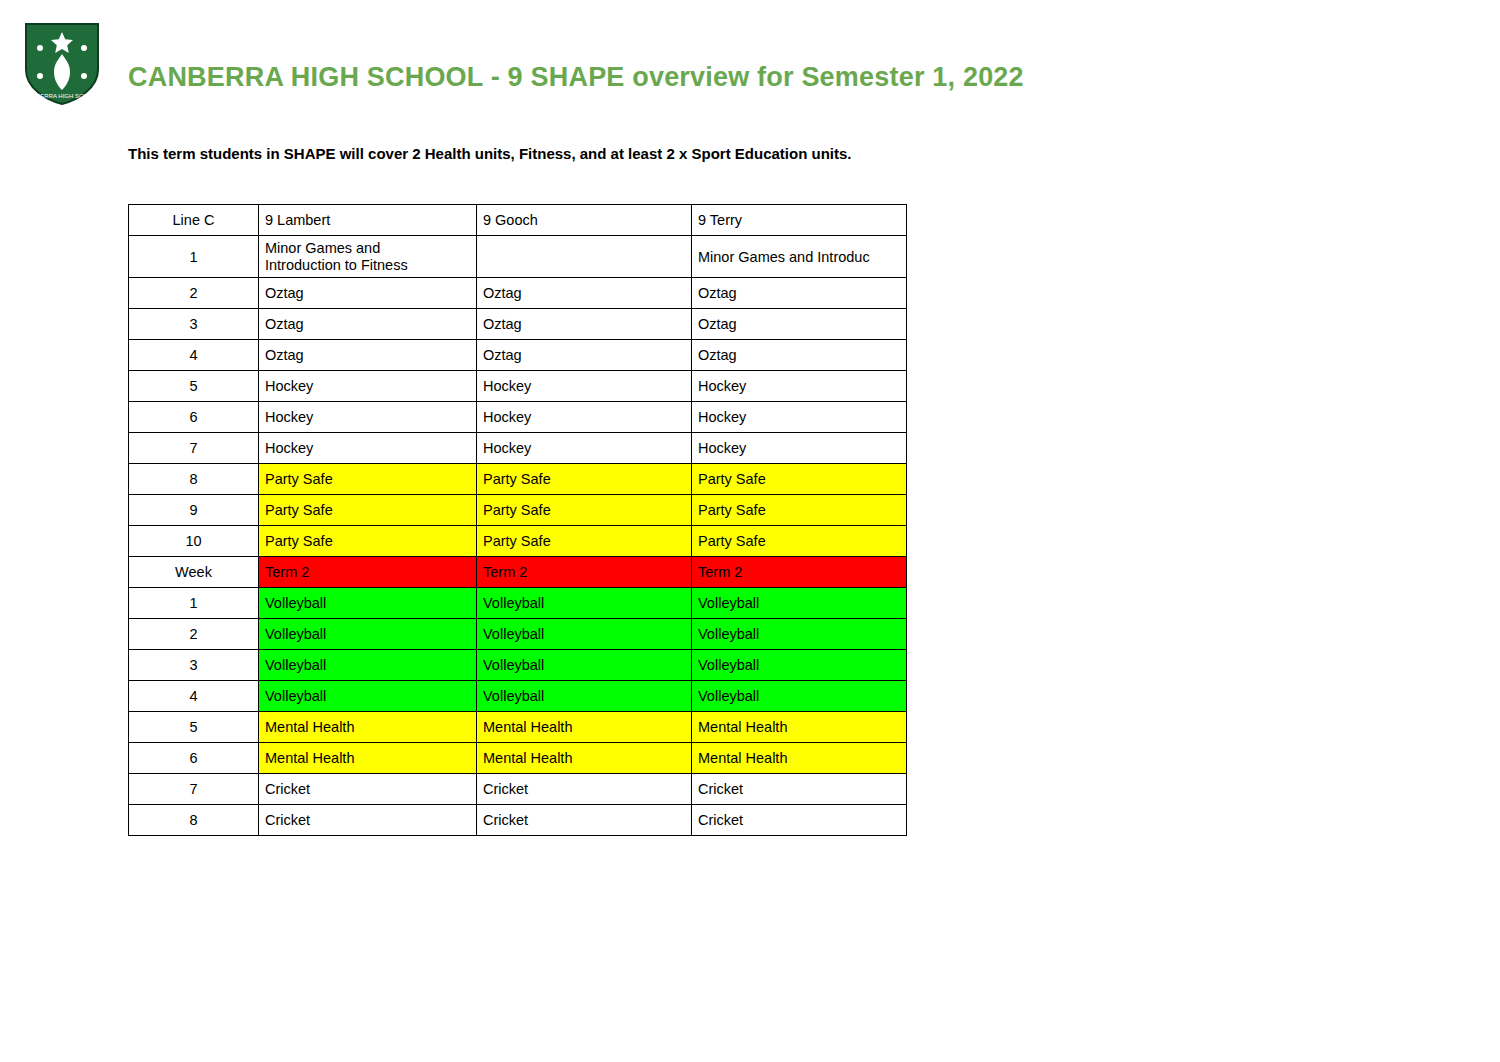CANBERRA HIGH SCHOOL
CANBERRA HIGH SCHOOL - 9 SHAPE overview for Semester 1, 2022
This term students in SHAPE will cover 2 Health units, Fitness, and at least 2 x Sport Education units.
| Line C | 9 Lambert | 9 Gooch | 9 Terry |
| 1 | Minor Games and Introduction to Fitness | | Minor Games and Introduc |
| 2 | Oztag | Oztag | Oztag |
| 3 | Oztag | Oztag | Oztag |
| 4 | Oztag | Oztag | Oztag |
| 5 | Hockey | Hockey | Hockey |
| 6 | Hockey | Hockey | Hockey |
| 7 | Hockey | Hockey | Hockey |
| 8 | Party Safe | Party Safe | Party Safe |
| 9 | Party Safe | Party Safe | Party Safe |
| 10 | Party Safe | Party Safe | Party Safe |
| Week | Term 2 | Term 2 | Term 2 |
| 1 | Volleyball | Volleyball | Volleyball |
| 2 | Volleyball | Volleyball | Volleyball |
| 3 | Volleyball | Volleyball | Volleyball |
| 4 | Volleyball | Volleyball | Volleyball |
| 5 | Mental Health | Mental Health | Mental Health |
| 6 | Mental Health | Mental Health | Mental Health |
| 7 | Cricket | Cricket | Cricket |
| 8 | Cricket | Cricket | Cricket |